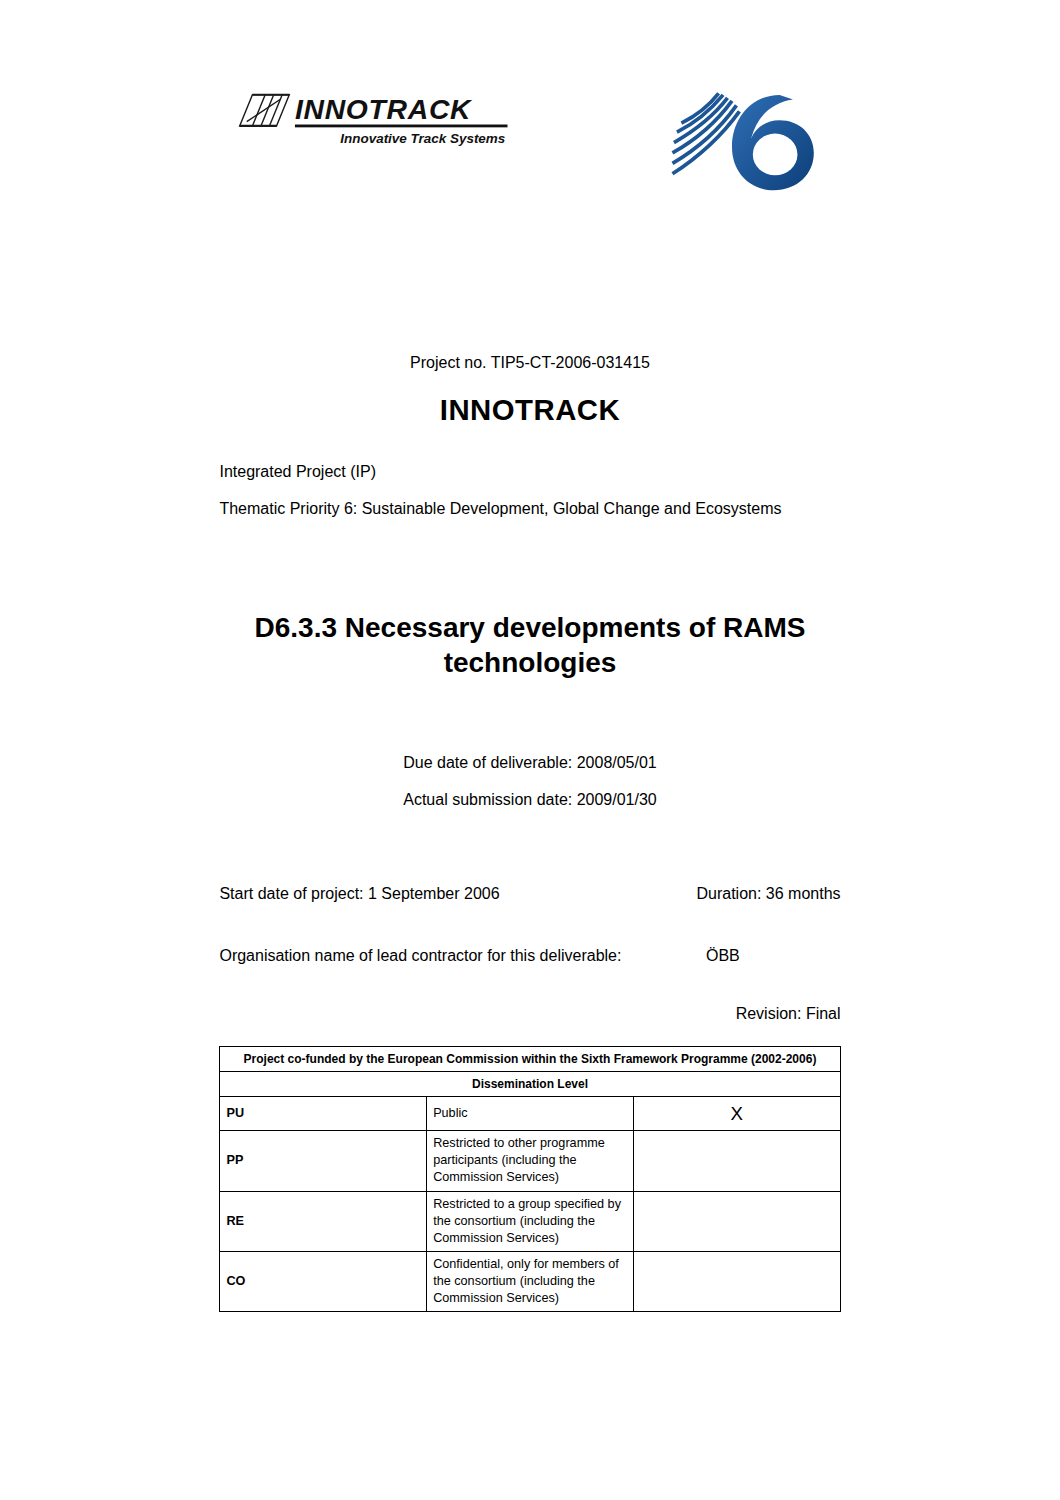INNOTRACK Innovative Track Systems
Project no. TIP5-CT-2006-031415
INNOTRACK
Integrated Project (IP)
Thematic Priority 6: Sustainable Development, Global Change and Ecosystems
D6.3.3 Necessary developments of RAMS
technologies
Due date of deliverable: 2008/05/01
Actual submission date: 2009/01/30
Start date of project: 1 September 2006
Duration: 36 months
Organisation name of lead contractor for this deliverable:
ÖBB
Revision: Final
| Project co-funded by the European Commission within the Sixth Framework Programme (2002-2006) |
| Dissemination Level |
| PU | Public | X |
| PP | Restricted to other programme participants (including the Commission Services) | |
| RE | Restricted to a group specified by the consortium (including the Commission Services) | |
| CO | Confidential, only for members of the consortium (including the Commission Services) | |